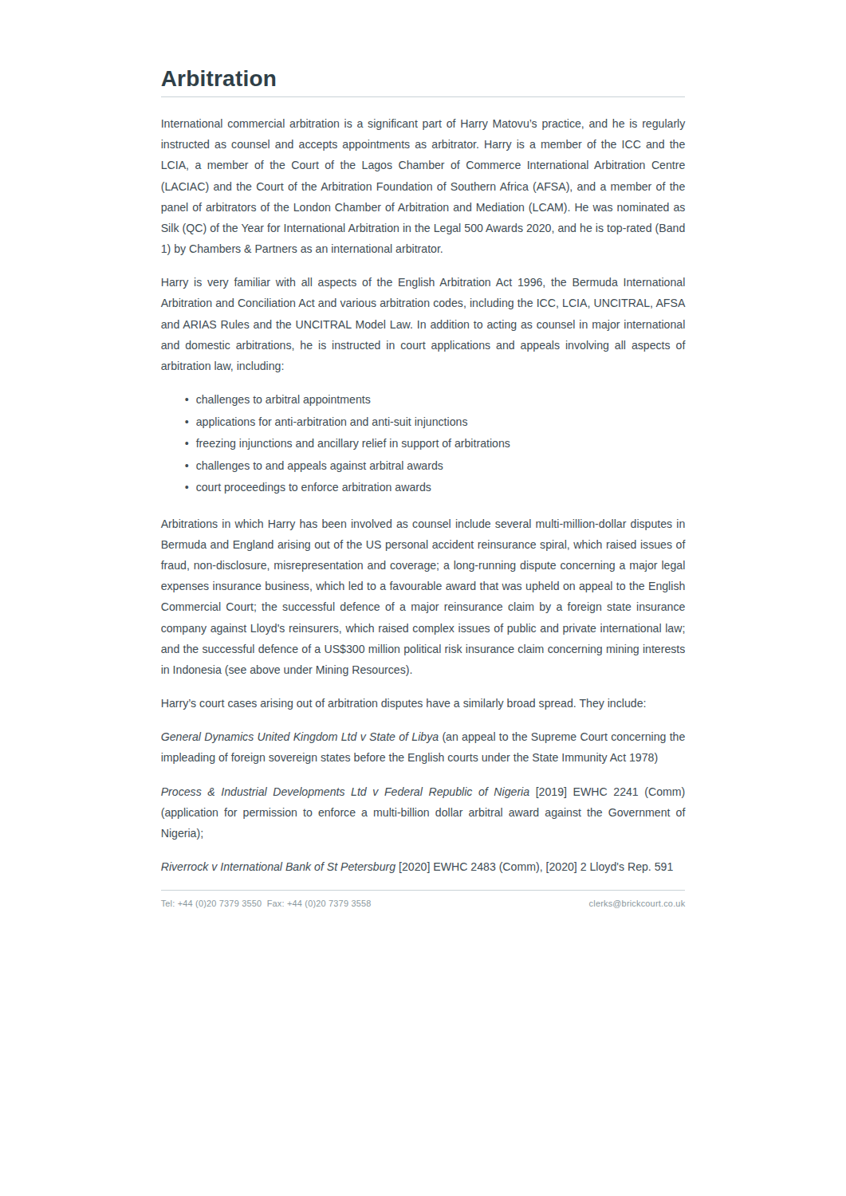Arbitration
International commercial arbitration is a significant part of Harry Matovu’s practice, and he is regularly instructed as counsel and accepts appointments as arbitrator. Harry is a member of the ICC and the LCIA, a member of the Court of the Lagos Chamber of Commerce International Arbitration Centre (LACIAC) and the Court of the Arbitration Foundation of Southern Africa (AFSA), and a member of the panel of arbitrators of the London Chamber of Arbitration and Mediation (LCAM). He was nominated as Silk (QC) of the Year for International Arbitration in the Legal 500 Awards 2020, and he is top-rated (Band 1) by Chambers & Partners as an international arbitrator.
Harry is very familiar with all aspects of the English Arbitration Act 1996, the Bermuda International Arbitration and Conciliation Act and various arbitration codes, including the ICC, LCIA, UNCITRAL, AFSA and ARIAS Rules and the UNCITRAL Model Law. In addition to acting as counsel in major international and domestic arbitrations, he is instructed in court applications and appeals involving all aspects of arbitration law, including:
challenges to arbitral appointments
applications for anti-arbitration and anti-suit injunctions
freezing injunctions and ancillary relief in support of arbitrations
challenges to and appeals against arbitral awards
court proceedings to enforce arbitration awards
Arbitrations in which Harry has been involved as counsel include several multi-million-dollar disputes in Bermuda and England arising out of the US personal accident reinsurance spiral, which raised issues of fraud, non-disclosure, misrepresentation and coverage; a long-running dispute concerning a major legal expenses insurance business, which led to a favourable award that was upheld on appeal to the English Commercial Court; the successful defence of a major reinsurance claim by a foreign state insurance company against Lloyd's reinsurers, which raised complex issues of public and private international law; and the successful defence of a US$300 million political risk insurance claim concerning mining interests in Indonesia (see above under Mining Resources).
Harry’s court cases arising out of arbitration disputes have a similarly broad spread. They include:
General Dynamics United Kingdom Ltd v State of Libya (an appeal to the Supreme Court concerning the impleading of foreign sovereign states before the English courts under the State Immunity Act 1978)
Process & Industrial Developments Ltd v Federal Republic of Nigeria [2019] EWHC 2241 (Comm) (application for permission to enforce a multi-billion dollar arbitral award against the Government of Nigeria);
Riverrock v International Bank of St Petersburg [2020] EWHC 2483 (Comm), [2020] 2 Lloyd's Rep. 591
Tel: +44 (0)20 7379 3550 Fax: +44 (0)20 7379 3558 clerks@brickcourt.co.uk